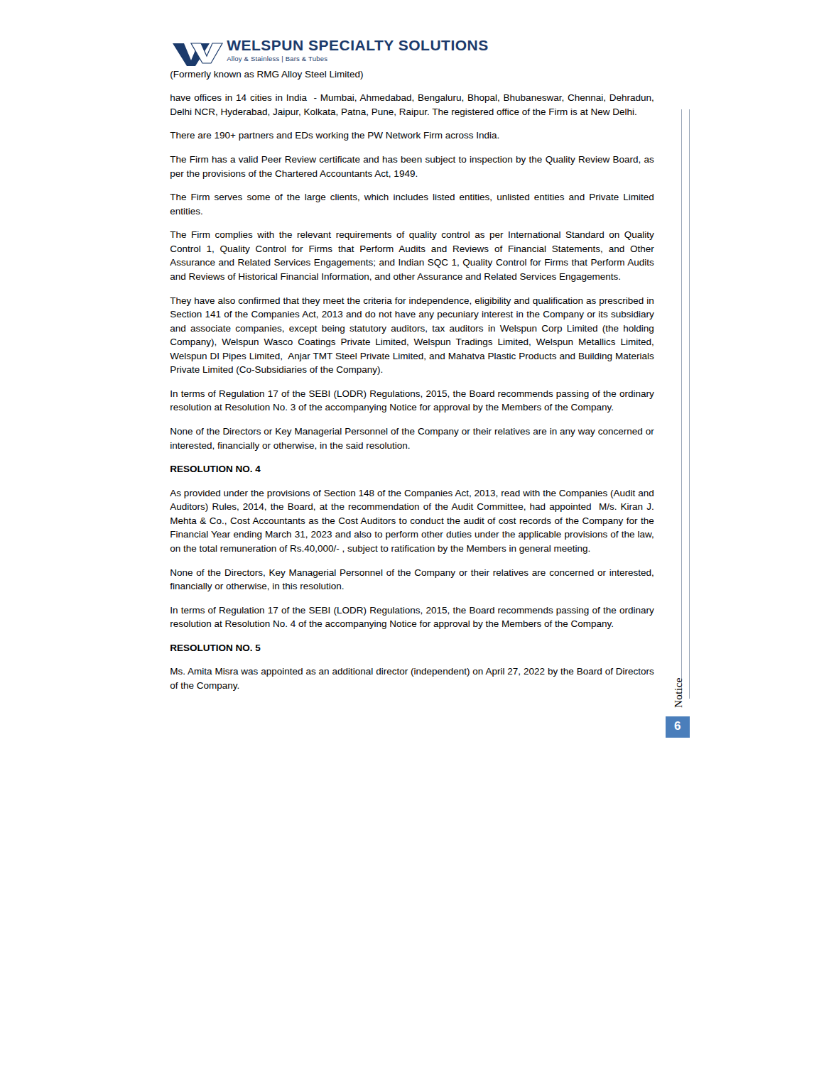WELSPUN SPECIALTY SOLUTIONS
Alloy & Stainless | Bars & Tubes
(Formerly known as RMG Alloy Steel Limited)
have offices in 14 cities in India - Mumbai, Ahmedabad, Bengaluru, Bhopal, Bhubaneswar, Chennai, Dehradun, Delhi NCR, Hyderabad, Jaipur, Kolkata, Patna, Pune, Raipur. The registered office of the Firm is at New Delhi.
There are 190+ partners and EDs working the PW Network Firm across India.
The Firm has a valid Peer Review certificate and has been subject to inspection by the Quality Review Board, as per the provisions of the Chartered Accountants Act, 1949.
The Firm serves some of the large clients, which includes listed entities, unlisted entities and Private Limited entities.
The Firm complies with the relevant requirements of quality control as per International Standard on Quality Control 1, Quality Control for Firms that Perform Audits and Reviews of Financial Statements, and Other Assurance and Related Services Engagements; and Indian SQC 1, Quality Control for Firms that Perform Audits and Reviews of Historical Financial Information, and other Assurance and Related Services Engagements.
They have also confirmed that they meet the criteria for independence, eligibility and qualification as prescribed in Section 141 of the Companies Act, 2013 and do not have any pecuniary interest in the Company or its subsidiary and associate companies, except being statutory auditors, tax auditors in Welspun Corp Limited (the holding Company), Welspun Wasco Coatings Private Limited, Welspun Tradings Limited, Welspun Metallics Limited, Welspun DI Pipes Limited, Anjar TMT Steel Private Limited, and Mahatva Plastic Products and Building Materials Private Limited (Co-Subsidiaries of the Company).
In terms of Regulation 17 of the SEBI (LODR) Regulations, 2015, the Board recommends passing of the ordinary resolution at Resolution No. 3 of the accompanying Notice for approval by the Members of the Company.
None of the Directors or Key Managerial Personnel of the Company or their relatives are in any way concerned or interested, financially or otherwise, in the said resolution.
RESOLUTION NO. 4
As provided under the provisions of Section 148 of the Companies Act, 2013, read with the Companies (Audit and Auditors) Rules, 2014, the Board, at the recommendation of the Audit Committee, had appointed M/s. Kiran J. Mehta & Co., Cost Accountants as the Cost Auditors to conduct the audit of cost records of the Company for the Financial Year ending March 31, 2023 and also to perform other duties under the applicable provisions of the law, on the total remuneration of Rs.40,000/- , subject to ratification by the Members in general meeting.
None of the Directors, Key Managerial Personnel of the Company or their relatives are concerned or interested, financially or otherwise, in this resolution.
In terms of Regulation 17 of the SEBI (LODR) Regulations, 2015, the Board recommends passing of the ordinary resolution at Resolution No. 4 of the accompanying Notice for approval by the Members of the Company.
RESOLUTION NO. 5
Ms. Amita Misra was appointed as an additional director (independent) on April 27, 2022 by the Board of Directors of the Company.
Notice
6